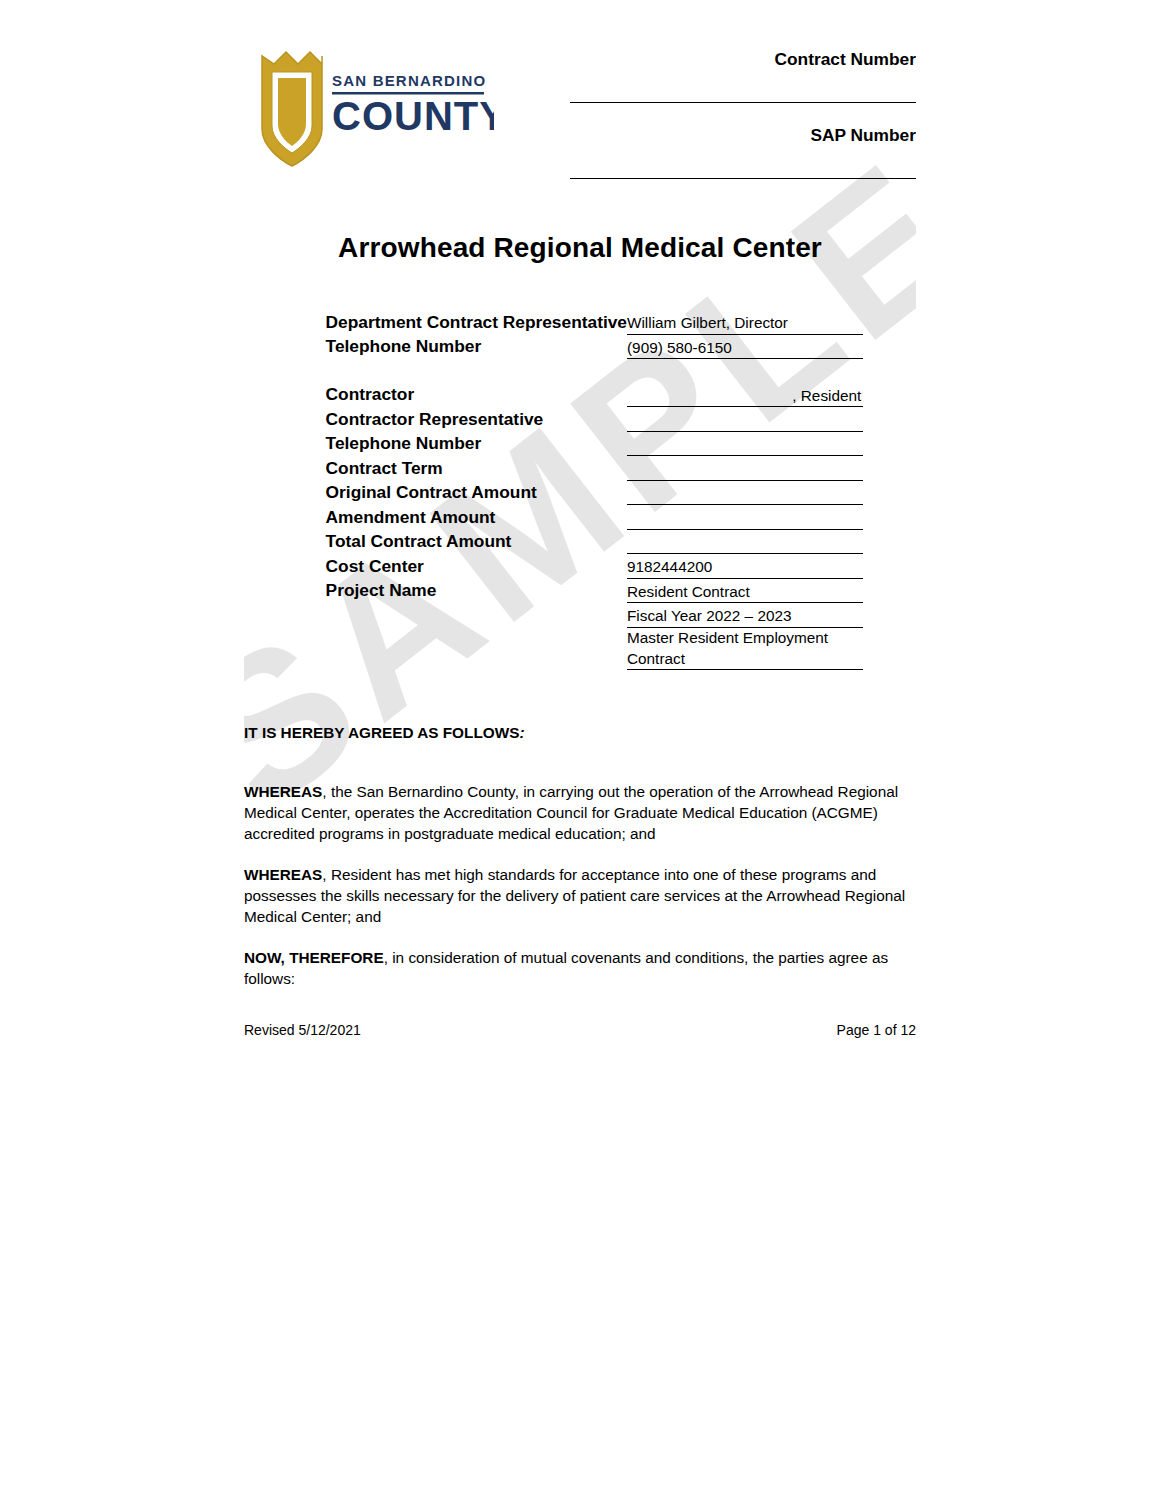SAMPLE
SAN BERNARDINO COUNTY
Contract Number
SAP Number
Arrowhead Regional Medical Center
| Department Contract Representative | William Gilbert, Director |
| Telephone Number | (909) 580-6150 |
| Contractor | , Resident |
| Contractor Representative | |
| Telephone Number | |
| Contract Term | |
| Original Contract Amount | |
| Amendment Amount | |
| Total Contract Amount | |
| Cost Center | 9182444200 |
| Project Name | Resident Contract |
| | Fiscal Year 2022 – 2023 |
| | Master Resident Employment Contract |
IT IS HEREBY AGREED AS FOLLOWS:
WHEREAS, the San Bernardino County, in carrying out the operation of the Arrowhead Regional Medical Center, operates the Accreditation Council for Graduate Medical Education (ACGME) accredited programs in postgraduate medical education; and
WHEREAS, Resident has met high standards for acceptance into one of these programs and possesses the skills necessary for the delivery of patient care services at the Arrowhead Regional Medical Center; and
NOW, THEREFORE, in consideration of mutual covenants and conditions, the parties agree as follows:
Revised 5/12/2021
Page 1 of 12